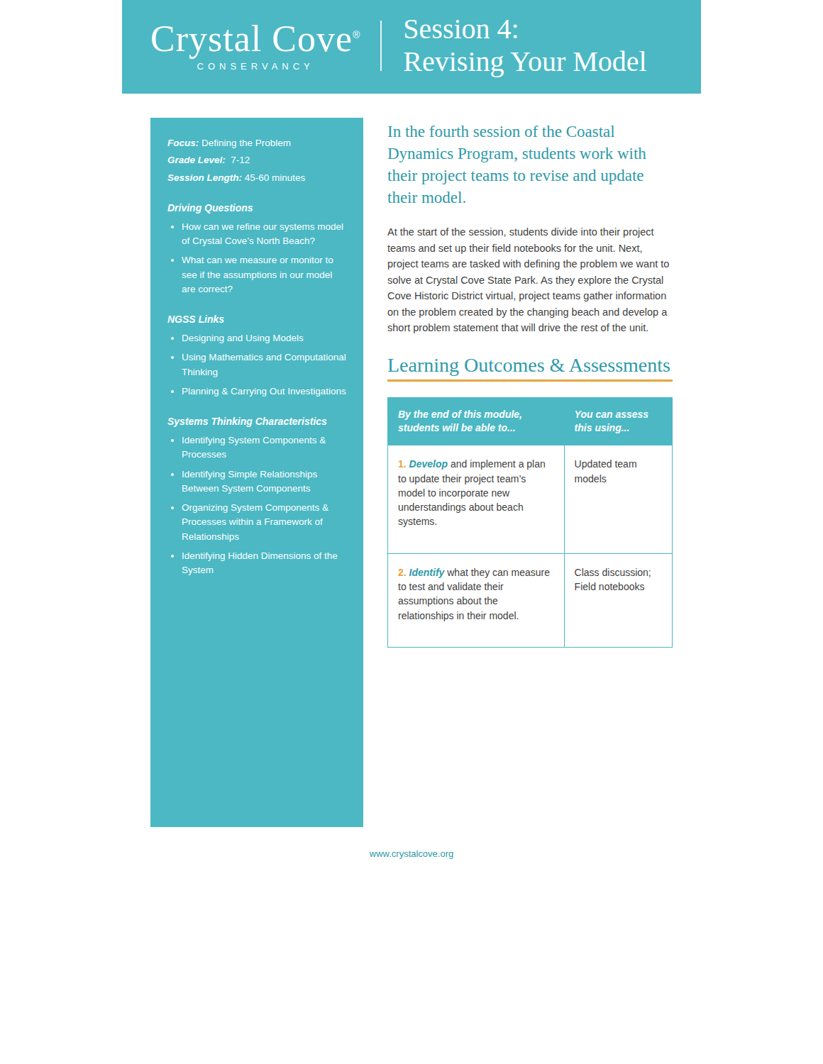Crystal Cove® CONSERVANCY
Session 4:
Revising Your Model
Focus: Defining the Problem
Grade Level: 7-12
Session Length: 45-60 minutes
Driving Questions
How can we refine our systems model of Crystal Cove’s North Beach?
What can we measure or monitor to see if the assumptions in our model are correct?
NGSS Links
Designing and Using Models
Using Mathematics and Computational Thinking
Planning & Carrying Out Investigations
Systems Thinking Characteristics
Identifying System Components & Processes
Identifying Simple Relationships Between System Components
Organizing System Components & Processes within a Framework of Relationships
Identifying Hidden Dimensions of the System
In the fourth session of the Coastal Dynamics Program, students work with their project teams to revise and update their model.
At the start of the session, students divide into their project teams and set up their field notebooks for the unit. Next, project teams are tasked with defining the problem we want to solve at Crystal Cove State Park. As they explore the Crystal Cove Historic District virtual, project teams gather information on the problem created by the changing beach and develop a short problem statement that will drive the rest of the unit.
Learning Outcomes & Assessments
| By the end of this module, students will be able to... | You can assess this using... |
| --- | --- |
| 1. Develop and implement a plan to update their project team’s model to incorporate new understandings about beach systems. | Updated team models |
| 2. Identify what they can measure to test and validate their assumptions about the relationships in their model. | Class discussion; Field notebooks |
www.crystalcove.org